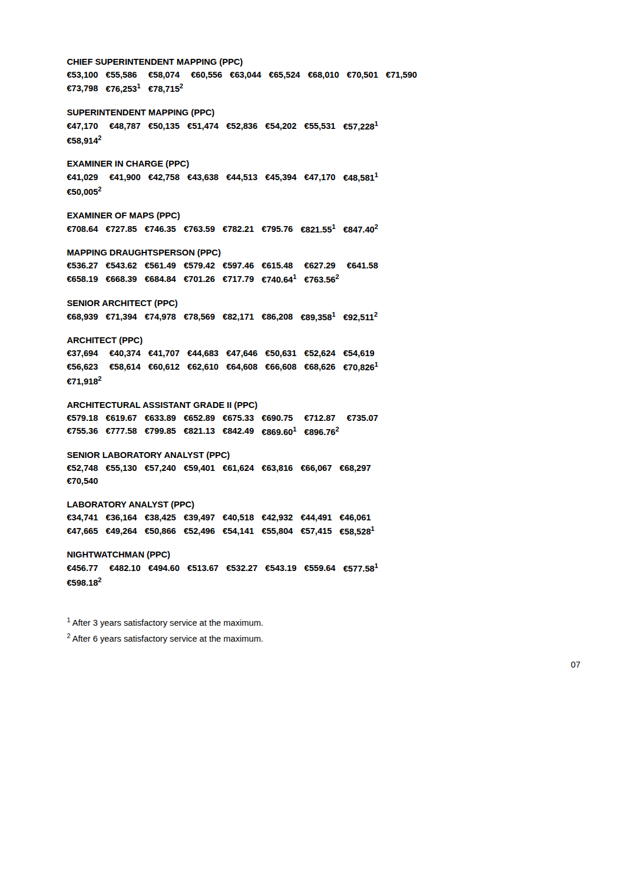CHIEF SUPERINTENDENT MAPPING (PPC)
| €53,100 | €55,586 | €58,074 | €60,556 | €63,044 | €65,524 | €68,010 | €70,501 | €71,590 |
| €73,798 | €76,253 1 | €78,715 2 |
SUPERINTENDENT MAPPING (PPC)
| €47,170 | €48,787 | €50,135 | €51,474 | €52,836 | €54,202 | €55,531 | €57,228 1 |
| €58,914 2 |
EXAMINER IN CHARGE (PPC)
| €41,029 | €41,900 | €42,758 | €43,638 | €44,513 | €45,394 | €47,170 | €48,581 1 |
| €50,005 2 |
EXAMINER OF MAPS (PPC)
| €708.64 | €727.85 | €746.35 | €763.59 | €782.21 | €795.76 | €821.55 1 | €847.40 2 |
MAPPING DRAUGHTSPERSON (PPC)
| €536.27 | €543.62 | €561.49 | €579.42 | €597.46 | €615.48 | €627.29 | €641.58 |
| €658.19 | €668.39 | €684.84 | €701.26 | €717.79 | €740.64 1 | €763.56 2 |
SENIOR ARCHITECT (PPC)
| €68,939 | €71,394 | €74,978 | €78,569 | €82,171 | €86,208 | €89,358 1 | €92,511 2 |
ARCHITECT (PPC)
| €37,694 | €40,374 | €41,707 | €44,683 | €47,646 | €50,631 | €52,624 | €54,619 |
| €56,623 | €58,614 | €60,612 | €62,610 | €64,608 | €66,608 | €68,626 | €70,826 1 |
| €71,918 2 |
ARCHITECTURAL ASSISTANT GRADE II (PPC)
| €579.18 | €619.67 | €633.89 | €652.89 | €675.33 | €690.75 | €712.87 | €735.07 |
| €755.36 | €777.58 | €799.85 | €821.13 | €842.49 | €869.60 1 | €896.76 2 |
SENIOR LABORATORY ANALYST (PPC)
| €52,748 | €55,130 | €57,240 | €59,401 | €61,624 | €63,816 | €66,067 | €68,297 |
| €70,540 |
LABORATORY ANALYST (PPC)
| €34,741 | €36,164 | €38,425 | €39,497 | €40,518 | €42,932 | €44,491 | €46,061 |
| €47,665 | €49,264 | €50,866 | €52,496 | €54,141 | €55,804 | €57,415 | €58,528 1 |
NIGHTWATCHMAN (PPC)
| €456.77 | €482.10 | €494.60 | €513.67 | €532.27 | €543.19 | €559.64 | €577.58 1 |
| €598.18 2 |
1 After 3 years satisfactory service at the maximum.
2 After 6 years satisfactory service at the maximum.
07